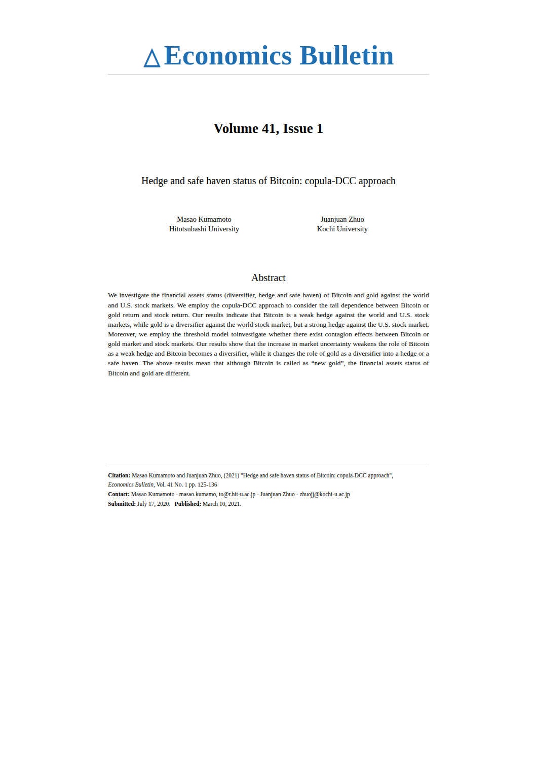△Economics Bulletin
Volume 41, Issue 1
Hedge and safe haven status of Bitcoin: copula-DCC approach
Masao Kumamoto Hitotsubashi University
Juanjuan Zhuo Kochi University
Abstract
We investigate the financial assets status (diversifier, hedge and safe haven) of Bitcoin and gold against the world and U.S. stock markets. We employ the copula-DCC approach to consider the tail dependence between Bitcoin or gold return and stock return. Our results indicate that Bitcoin is a weak hedge against the world and U.S. stock markets, while gold is a diversifier against the world stock market, but a strong hedge against the U.S. stock market. Moreover, we employ the threshold model toinvestigate whether there exist contagion effects between Bitcoin or gold market and stock markets. Our results show that the increase in market uncertainty weakens the role of Bitcoin as a weak hedge and Bitcoin becomes a diversifier, while it changes the role of gold as a diversifier into a hedge or a safe haven. The above results mean that although Bitcoin is called as “new gold”, the financial assets status of Bitcoin and gold are different.
Citation: Masao Kumamoto and Juanjuan Zhuo, (2021) "Hedge and safe haven status of Bitcoin: copula-DCC approach",
Economics Bulletin, Vol. 41 No. 1 pp. 125-136
Contact: Masao Kumamoto - masao.kumamo, to@r.hit-u.ac.jp - Juanjuan Zhuo - zhuojj@kochi-u.ac.jp
Submitted: July 17, 2020. Published: March 10, 2021.